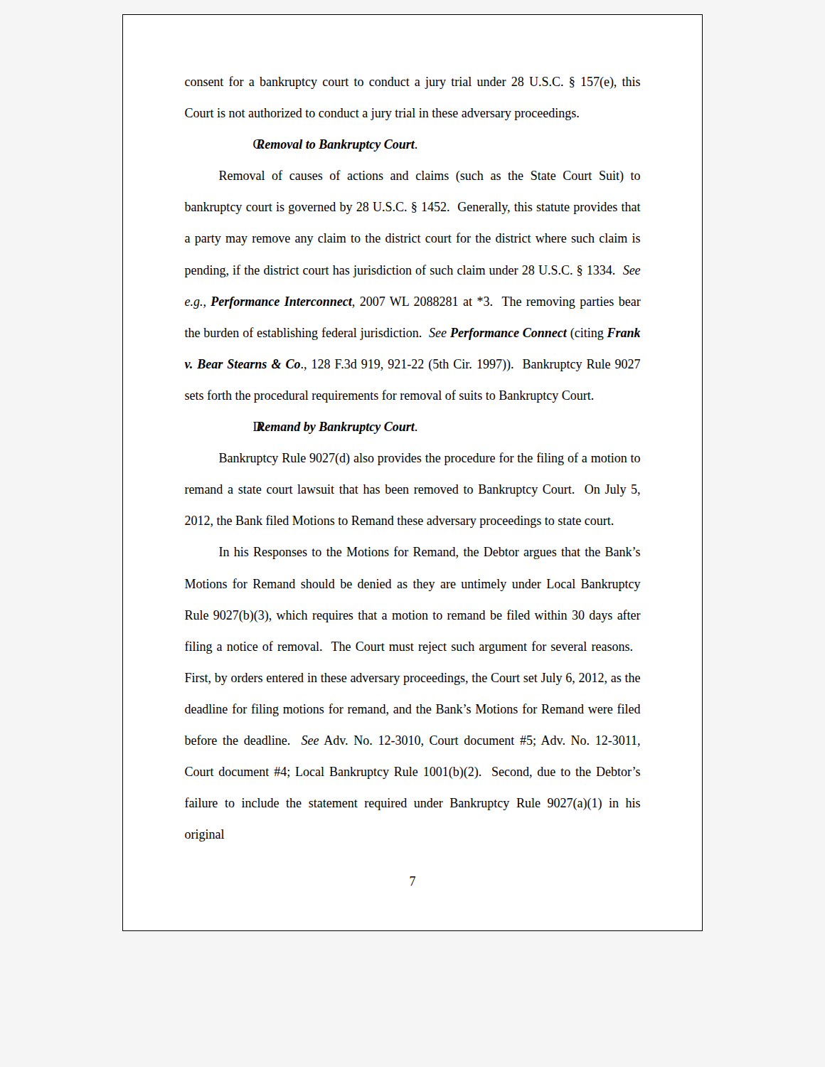consent for a bankruptcy court to conduct a jury trial under 28 U.S.C. § 157(e), this Court is not authorized to conduct a jury trial in these adversary proceedings.
C. Removal to Bankruptcy Court.
Removal of causes of actions and claims (such as the State Court Suit) to bankruptcy court is governed by 28 U.S.C. § 1452. Generally, this statute provides that a party may remove any claim to the district court for the district where such claim is pending, if the district court has jurisdiction of such claim under 28 U.S.C. § 1334. See e.g., Performance Interconnect, 2007 WL 2088281 at *3. The removing parties bear the burden of establishing federal jurisdiction. See Performance Connect (citing Frank v. Bear Stearns & Co., 128 F.3d 919, 921-22 (5th Cir. 1997)). Bankruptcy Rule 9027 sets forth the procedural requirements for removal of suits to Bankruptcy Court.
D. Remand by Bankruptcy Court.
Bankruptcy Rule 9027(d) also provides the procedure for the filing of a motion to remand a state court lawsuit that has been removed to Bankruptcy Court. On July 5, 2012, the Bank filed Motions to Remand these adversary proceedings to state court.
In his Responses to the Motions for Remand, the Debtor argues that the Bank’s Motions for Remand should be denied as they are untimely under Local Bankruptcy Rule 9027(b)(3), which requires that a motion to remand be filed within 30 days after filing a notice of removal. The Court must reject such argument for several reasons. First, by orders entered in these adversary proceedings, the Court set July 6, 2012, as the deadline for filing motions for remand, and the Bank’s Motions for Remand were filed before the deadline. See Adv. No. 12-3010, Court document #5; Adv. No. 12-3011, Court document #4; Local Bankruptcy Rule 1001(b)(2). Second, due to the Debtor’s failure to include the statement required under Bankruptcy Rule 9027(a)(1) in his original
7